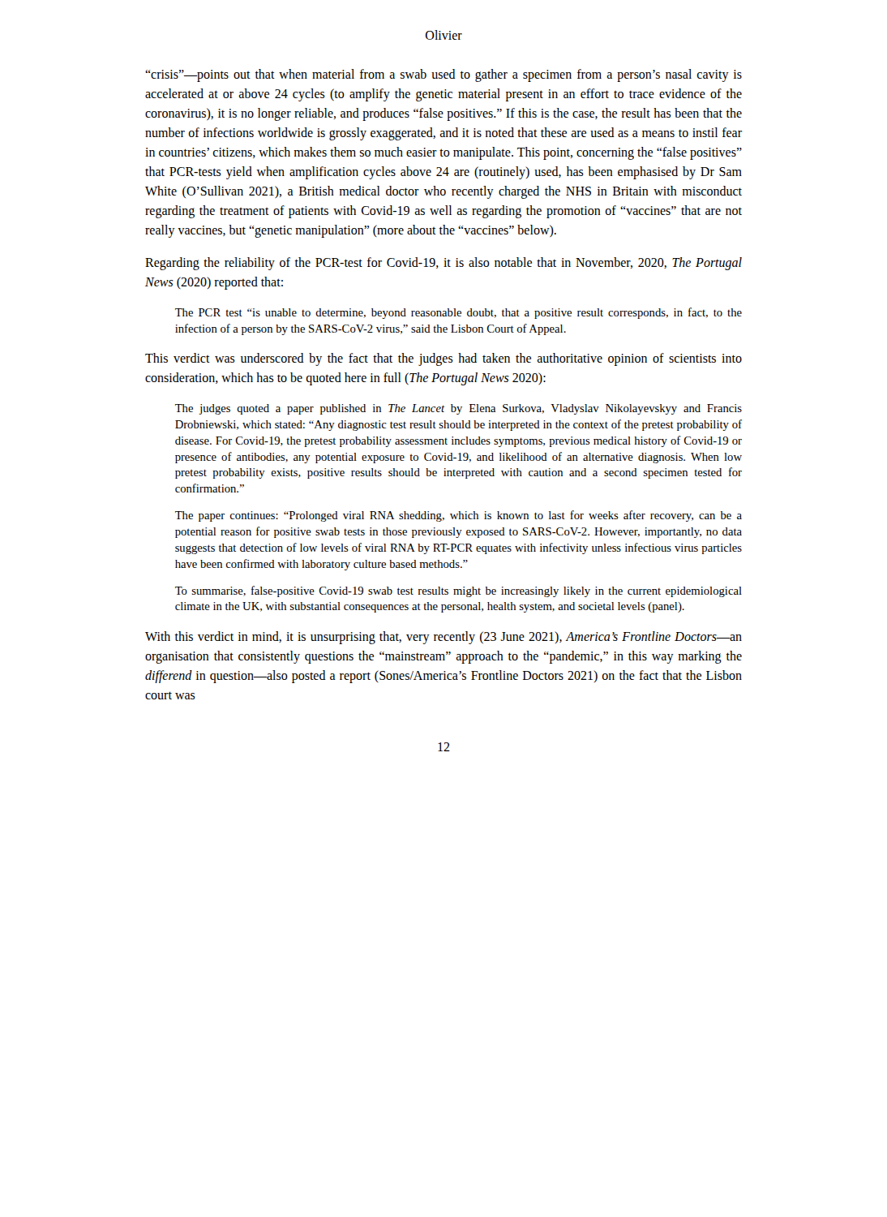Olivier
“crisis”—points out that when material from a swab used to gather a specimen from a person’s nasal cavity is accelerated at or above 24 cycles (to amplify the genetic material present in an effort to trace evidence of the coronavirus), it is no longer reliable, and produces “false positives.” If this is the case, the result has been that the number of infections worldwide is grossly exaggerated, and it is noted that these are used as a means to instil fear in countries’ citizens, which makes them so much easier to manipulate. This point, concerning the “false positives” that PCR-tests yield when amplification cycles above 24 are (routinely) used, has been emphasised by Dr Sam White (O’Sullivan 2021), a British medical doctor who recently charged the NHS in Britain with misconduct regarding the treatment of patients with Covid-19 as well as regarding the promotion of “vaccines” that are not really vaccines, but “genetic manipulation” (more about the “vaccines” below).
Regarding the reliability of the PCR-test for Covid-19, it is also notable that in November, 2020, The Portugal News (2020) reported that:
The PCR test “is unable to determine, beyond reasonable doubt, that a positive result corresponds, in fact, to the infection of a person by the SARS-CoV-2 virus,” said the Lisbon Court of Appeal.
This verdict was underscored by the fact that the judges had taken the authoritative opinion of scientists into consideration, which has to be quoted here in full (The Portugal News 2020):
The judges quoted a paper published in The Lancet by Elena Surkova, Vladyslav Nikolayevskyy and Francis Drobniewski, which stated: “Any diagnostic test result should be interpreted in the context of the pretest probability of disease. For Covid-19, the pretest probability assessment includes symptoms, previous medical history of Covid-19 or presence of antibodies, any potential exposure to Covid-19, and likelihood of an alternative diagnosis. When low pretest probability exists, positive results should be interpreted with caution and a second specimen tested for confirmation.”
The paper continues: “Prolonged viral RNA shedding, which is known to last for weeks after recovery, can be a potential reason for positive swab tests in those previously exposed to SARS-CoV-2. However, importantly, no data suggests that detection of low levels of viral RNA by RT-PCR equates with infectivity unless infectious virus particles have been confirmed with laboratory culture based methods.”
To summarise, false-positive Covid-19 swab test results might be increasingly likely in the current epidemiological climate in the UK, with substantial consequences at the personal, health system, and societal levels (panel).
With this verdict in mind, it is unsurprising that, very recently (23 June 2021), America’s Frontline Doctors—an organisation that consistently questions the “mainstream” approach to the “pandemic,” in this way marking the differend in question—also posted a report (Sones/America’s Frontline Doctors 2021) on the fact that the Lisbon court was
12